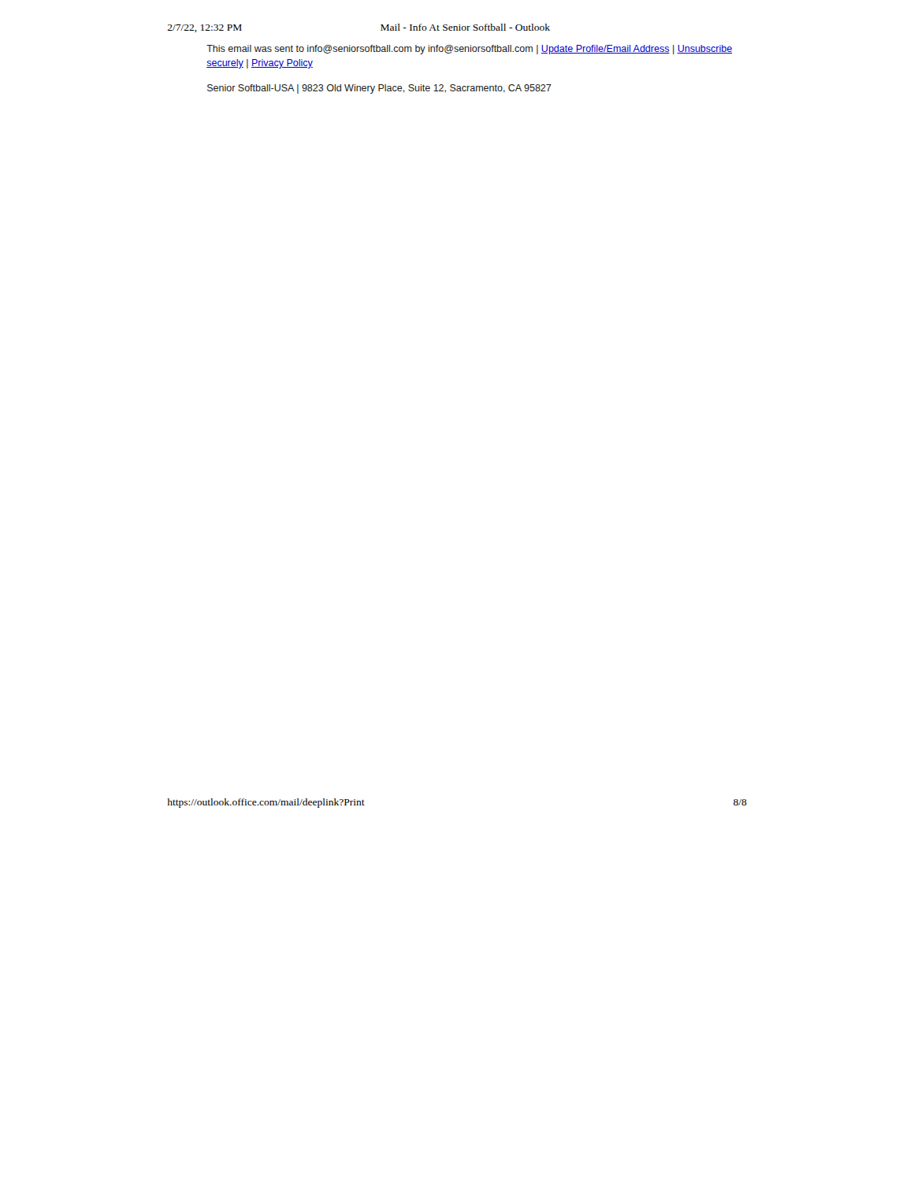2/7/22, 12:32 PM
Mail - Info At Senior Softball - Outlook
This email was sent to info@seniorsoftball.com by info@seniorsoftball.com | Update Profile/Email Address | Unsubscribe securely | Privacy Policy
Senior Softball-USA | 9823 Old Winery Place, Suite 12, Sacramento, CA 95827
https://outlook.office.com/mail/deeplink?Print
8/8